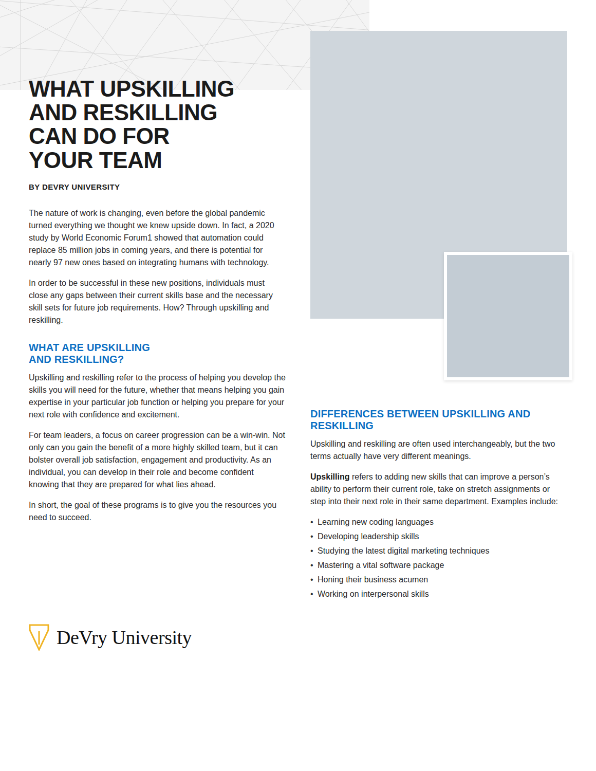What Upskilling
and Reskilling
Can Do For
Your Team
By DeVry University
The nature of work is changing, even before the global pandemic turned everything we thought we knew upside down. In fact, a 2020 study by World Economic Forum1 showed that automation could replace 85 million jobs in coming years, and there is potential for nearly 97 new ones based on integrating humans with technology.
In order to be successful in these new positions, individuals must close any gaps between their current skills base and the necessary skill sets for future job requirements. How? Through upskilling and reskilling.
What are Upskilling
and Reskilling?
Upskilling and reskilling refer to the process of helping you develop the skills you will need for the future, whether that means helping you gain expertise in your particular job function or helping you prepare for your next role with confidence and excitement.
For team leaders, a focus on career progression can be a win-win. Not only can you gain the benefit of a more highly skilled team, but it can bolster overall job satisfaction, engagement and productivity. As an individual, you can develop in their role and become confident knowing that they are prepared for what lies ahead.
In short, the goal of these programs is to give you the resources you need to succeed.
Differences Between Upskilling and Reskilling
Upskilling and reskilling are often used interchangeably, but the two terms actually have very different meanings.
Upskilling refers to adding new skills that can improve a person’s ability to perform their current role, take on stretch assignments or step into their next role in their same department. Examples include:
Learning new coding languages
Developing leadership skills
Studying the latest digital marketing techniques
Mastering a vital software package
Honing their business acumen
Working on interpersonal skills
DeVry University